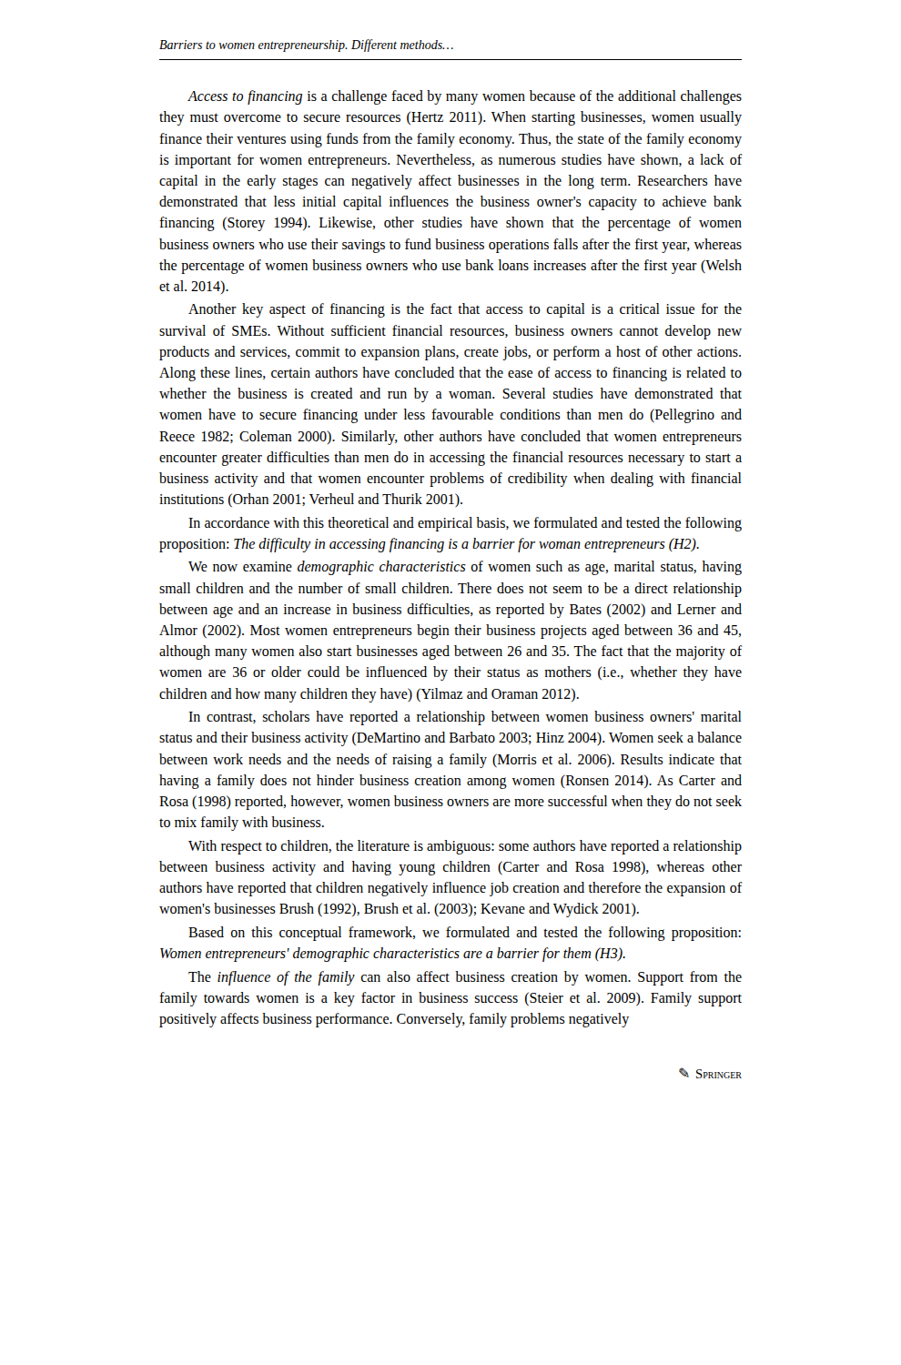Barriers to women entrepreneurship. Different methods…
Access to financing is a challenge faced by many women because of the additional challenges they must overcome to secure resources (Hertz 2011). When starting businesses, women usually finance their ventures using funds from the family economy. Thus, the state of the family economy is important for women entrepreneurs. Nevertheless, as numerous studies have shown, a lack of capital in the early stages can negatively affect businesses in the long term. Researchers have demonstrated that less initial capital influences the business owner's capacity to achieve bank financing (Storey 1994). Likewise, other studies have shown that the percentage of women business owners who use their savings to fund business operations falls after the first year, whereas the percentage of women business owners who use bank loans increases after the first year (Welsh et al. 2014).
Another key aspect of financing is the fact that access to capital is a critical issue for the survival of SMEs. Without sufficient financial resources, business owners cannot develop new products and services, commit to expansion plans, create jobs, or perform a host of other actions. Along these lines, certain authors have concluded that the ease of access to financing is related to whether the business is created and run by a woman. Several studies have demonstrated that women have to secure financing under less favourable conditions than men do (Pellegrino and Reece 1982; Coleman 2000). Similarly, other authors have concluded that women entrepreneurs encounter greater difficulties than men do in accessing the financial resources necessary to start a business activity and that women encounter problems of credibility when dealing with financial institutions (Orhan 2001; Verheul and Thurik 2001).
In accordance with this theoretical and empirical basis, we formulated and tested the following proposition: The difficulty in accessing financing is a barrier for woman entrepreneurs (H2).
We now examine demographic characteristics of women such as age, marital status, having small children and the number of small children. There does not seem to be a direct relationship between age and an increase in business difficulties, as reported by Bates (2002) and Lerner and Almor (2002). Most women entrepreneurs begin their business projects aged between 36 and 45, although many women also start businesses aged between 26 and 35. The fact that the majority of women are 36 or older could be influenced by their status as mothers (i.e., whether they have children and how many children they have) (Yilmaz and Oraman 2012).
In contrast, scholars have reported a relationship between women business owners' marital status and their business activity (DeMartino and Barbato 2003; Hinz 2004). Women seek a balance between work needs and the needs of raising a family (Morris et al. 2006). Results indicate that having a family does not hinder business creation among women (Ronsen 2014). As Carter and Rosa (1998) reported, however, women business owners are more successful when they do not seek to mix family with business.
With respect to children, the literature is ambiguous: some authors have reported a relationship between business activity and having young children (Carter and Rosa 1998), whereas other authors have reported that children negatively influence job creation and therefore the expansion of women's businesses Brush (1992), Brush et al. (2003); Kevane and Wydick 2001).
Based on this conceptual framework, we formulated and tested the following proposition: Women entrepreneurs' demographic characteristics are a barrier for them (H3).
The influence of the family can also affect business creation by women. Support from the family towards women is a key factor in business success (Steier et al. 2009). Family support positively affects business performance. Conversely, family problems negatively
✎Springer